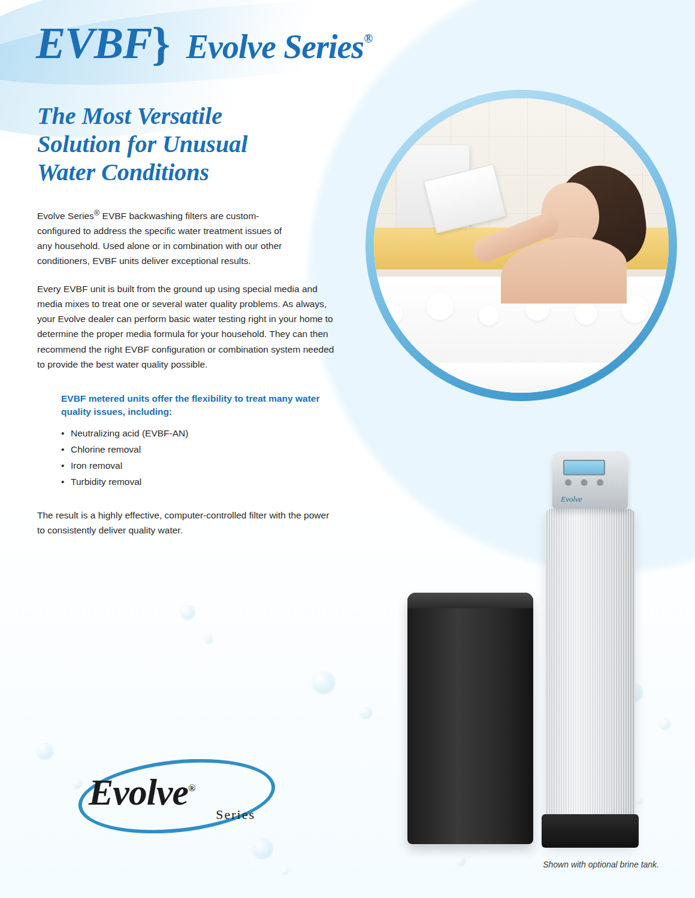EVBF} Evolve Series®
The Most Versatile
Solution for Unusual
Water Conditions
Evolve Series® EVBF backwashing filters are custom-configured to address the specific water treatment issues of any household. Used alone or in combination with our other conditioners, EVBF units deliver exceptional results.
Every EVBF unit is built from the ground up using special media and media mixes to treat one or several water quality problems. As always, your Evolve dealer can perform basic water testing right in your home to determine the proper media formula for your household. They can then recommend the right EVBF configuration or combination system needed to provide the best water quality possible.
EVBF metered units offer the flexibility to treat many water quality issues, including:
Neutralizing acid (EVBF-AN)
Chlorine removal
Iron removal
Turbidity removal
The result is a highly effective, computer-controlled filter with the power to consistently deliver quality water.
Evolve
Evolve®
Series
Shown with optional brine tank.